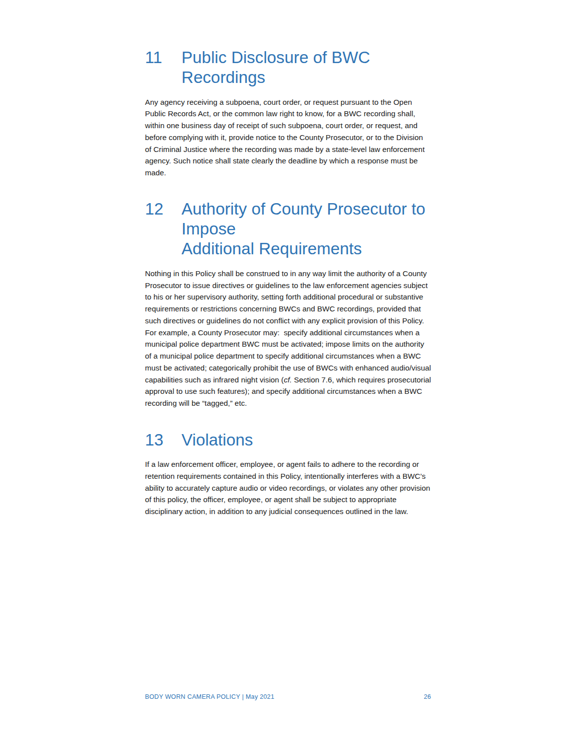11 Public Disclosure of BWC Recordings
Any agency receiving a subpoena, court order, or request pursuant to the Open Public Records Act, or the common law right to know, for a BWC recording shall, within one business day of receipt of such subpoena, court order, or request, and before complying with it, provide notice to the County Prosecutor, or to the Division of Criminal Justice where the recording was made by a state-level law enforcement agency. Such notice shall state clearly the deadline by which a response must be made.
12 Authority of County Prosecutor to ImposeAdditional Requirements
Nothing in this Policy shall be construed to in any way limit the authority of a County Prosecutor to issue directives or guidelines to the law enforcement agencies subject to his or her supervisory authority, setting forth additional procedural or substantive requirements or restrictions concerning BWCs and BWC recordings, provided that such directives or guidelines do not conflict with any explicit provision of this Policy. For example, a County Prosecutor may: specify additional circumstances when a municipal police department BWC must be activated; impose limits on the authority of a municipal police department to specify additional circumstances when a BWC must be activated; categorically prohibit the use of BWCs with enhanced audio/visual capabilities such as infrared night vision (cf. Section 7.6, which requires prosecutorial approval to use such features); and specify additional circumstances when a BWC recording will be “tagged,” etc.
13 Violations
If a law enforcement officer, employee, or agent fails to adhere to the recording or retention requirements contained in this Policy, intentionally interferes with a BWC’s ability to accurately capture audio or video recordings, or violates any other provision of this policy, the officer, employee, or agent shall be subject to appropriate disciplinary action, in addition to any judicial consequences outlined in the law.
Body Worn Camera Policy | May 2021 26